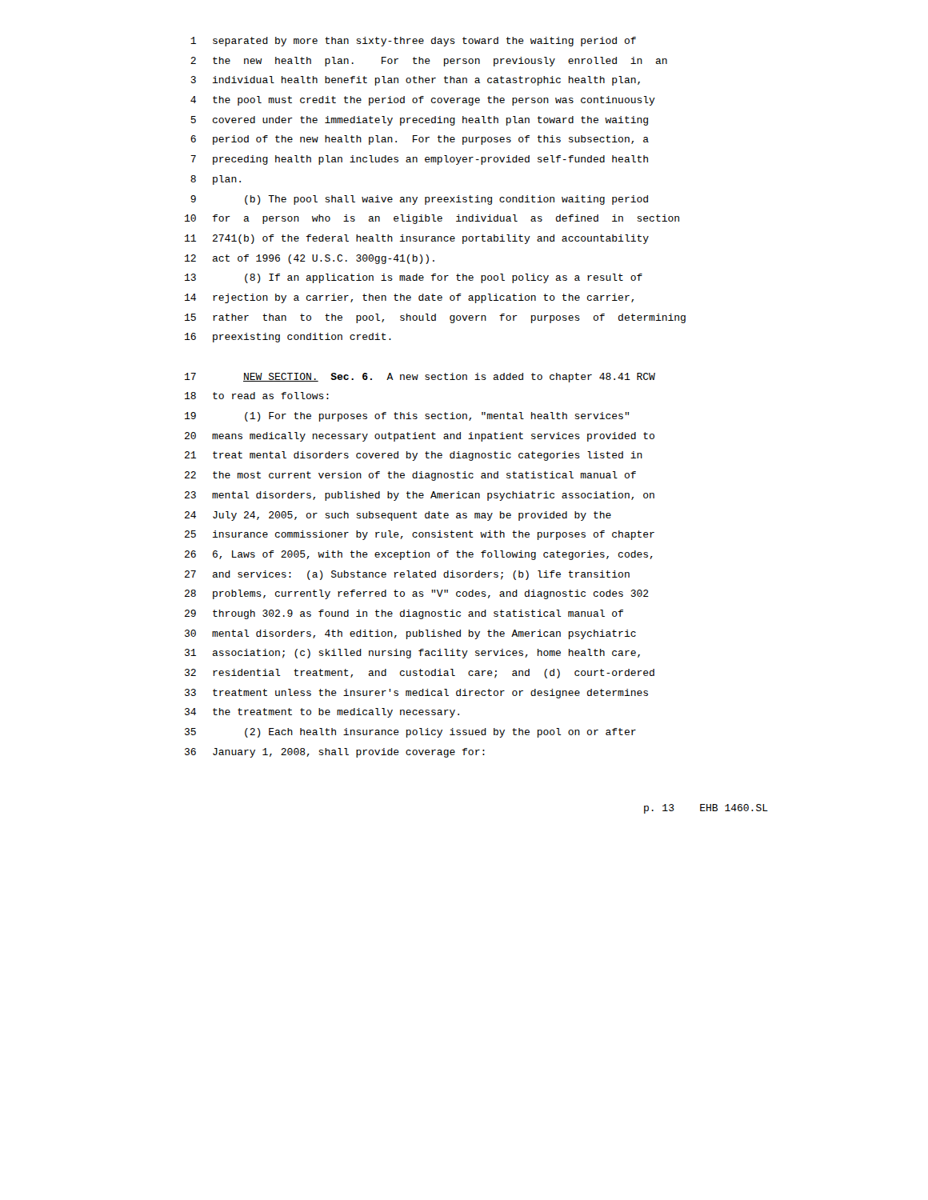1 separated by more than sixty-three days toward the waiting period of
2 the new health plan. For the person previously enrolled in an
3 individual health benefit plan other than a catastrophic health plan,
4 the pool must credit the period of coverage the person was continuously
5 covered under the immediately preceding health plan toward the waiting
6 period of the new health plan. For the purposes of this subsection, a
7 preceding health plan includes an employer-provided self-funded health
8 plan.
9 (b) The pool shall waive any preexisting condition waiting period
10 for a person who is an eligible individual as defined in section
112741(b) of the federal health insurance portability and accountability
12 act of 1996 (42 U.S.C. 300gg-41(b)).
13 (8) If an application is made for the pool policy as a result of
14 rejection by a carrier, then the date of application to the carrier,
15 rather than to the pool, should govern for purposes of determining
16 preexisting condition credit.
17 NEW SECTION. Sec. 6. A new section is added to chapter 48.41 RCW
18 to read as follows:
19 (1) For the purposes of this section, "mental health services"
20 means medically necessary outpatient and inpatient services provided to
21 treat mental disorders covered by the diagnostic categories listed in
22 the most current version of the diagnostic and statistical manual of
23 mental disorders, published by the American psychiatric association, on
24 July 24, 2005, or such subsequent date as may be provided by the
25 insurance commissioner by rule, consistent with the purposes of chapter
266, Laws of 2005, with the exception of the following categories, codes,
27 and services: (a) Substance related disorders; (b) life transition
28 problems, currently referred to as "V" codes, and diagnostic codes 302
29 through 302.9 as found in the diagnostic and statistical manual of
30 mental disorders, 4th edition, published by the American psychiatric
31 association; (c) skilled nursing facility services, home health care,
32 residential treatment, and custodial care; and (d) court-ordered
33 treatment unless the insurer's medical director or designee determines
34 the treatment to be medically necessary.
35 (2) Each health insurance policy issued by the pool on or after
36 January 1, 2008, shall provide coverage for:
p. 13 EHB 1460.SL